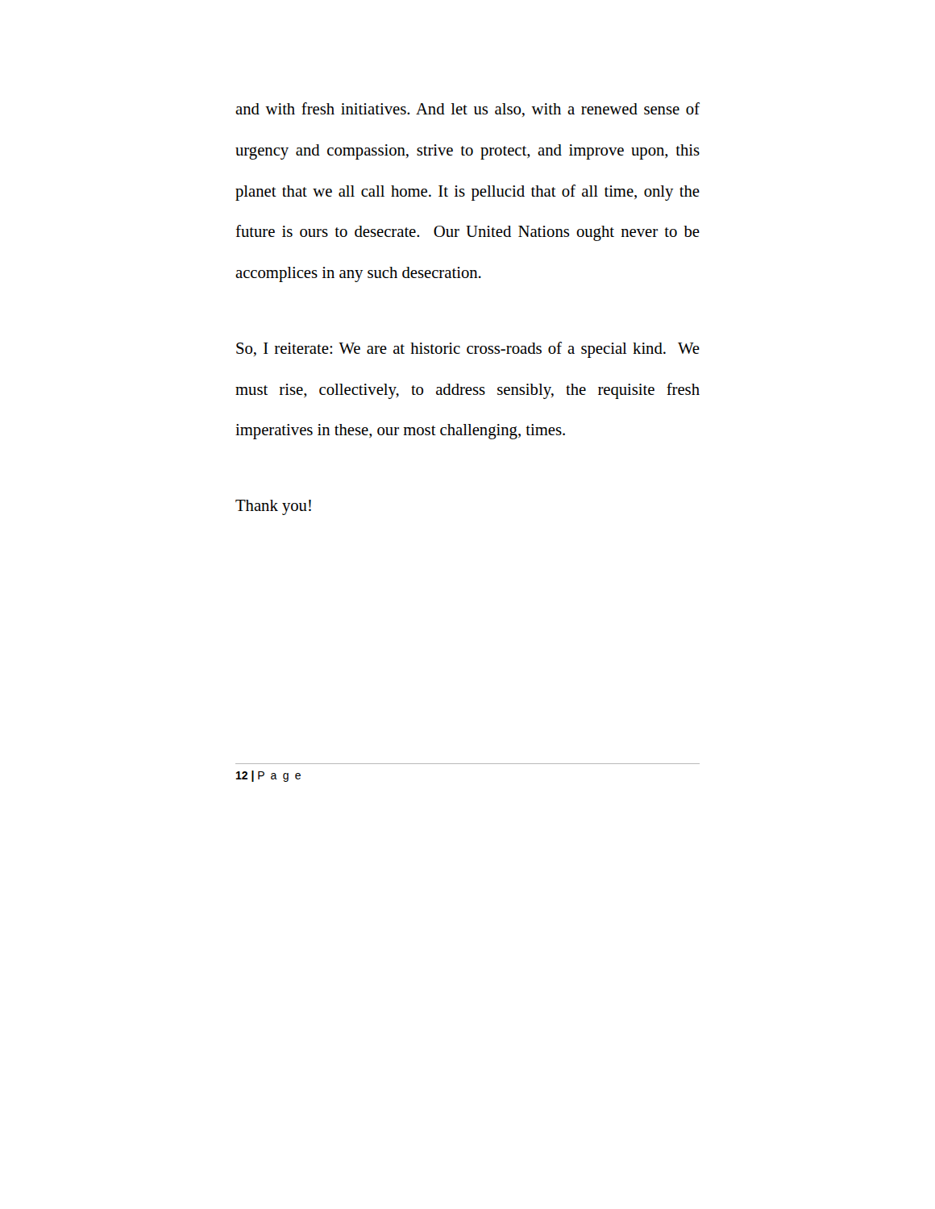and with fresh initiatives. And let us also, with a renewed sense of urgency and compassion, strive to protect, and improve upon, this planet that we all call home. It is pellucid that of all time, only the future is ours to desecrate. Our United Nations ought never to be accomplices in any such desecration.
So, I reiterate: We are at historic cross-roads of a special kind. We must rise, collectively, to address sensibly, the requisite fresh imperatives in these, our most challenging, times.
Thank you!
12 | P a g e